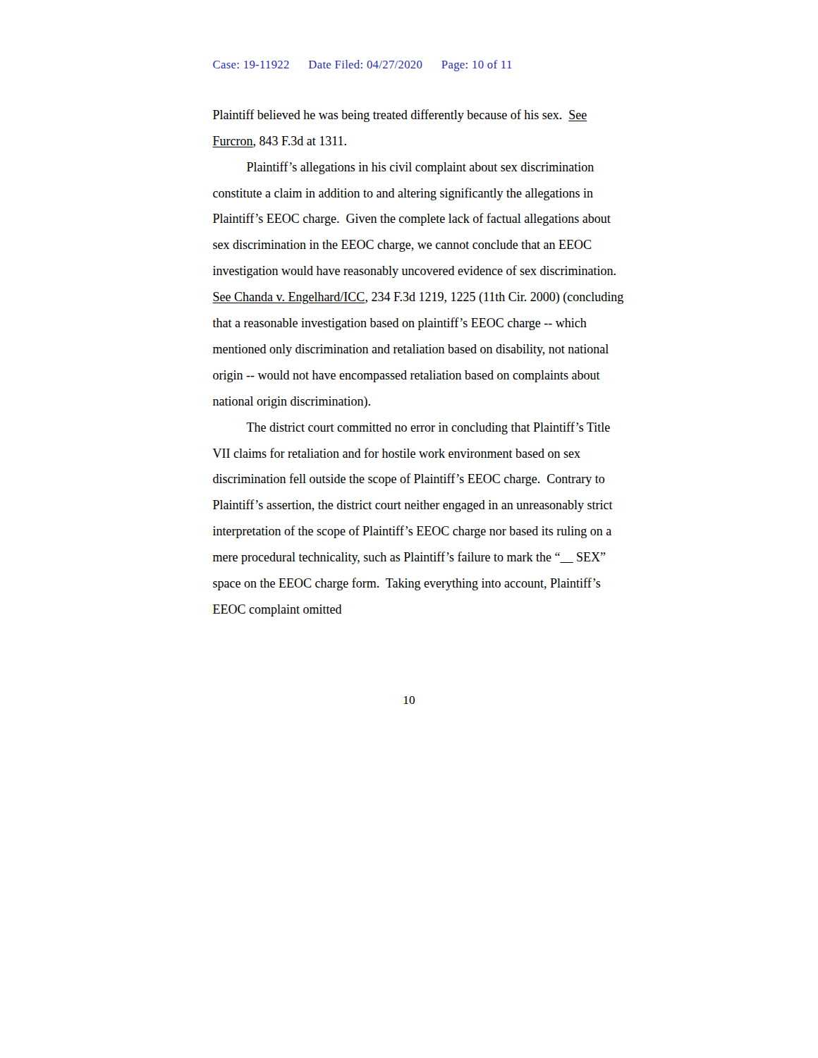Case: 19-11922 Date Filed: 04/27/2020 Page: 10 of 11
Plaintiff believed he was being treated differently because of his sex. See Furcron, 843 F.3d at 1311.
Plaintiff’s allegations in his civil complaint about sex discrimination constitute a claim in addition to and altering significantly the allegations in Plaintiff’s EEOC charge. Given the complete lack of factual allegations about sex discrimination in the EEOC charge, we cannot conclude that an EEOC investigation would have reasonably uncovered evidence of sex discrimination. See Chanda v. Engelhard/ICC, 234 F.3d 1219, 1225 (11th Cir. 2000) (concluding that a reasonable investigation based on plaintiff’s EEOC charge -- which mentioned only discrimination and retaliation based on disability, not national origin -- would not have encompassed retaliation based on complaints about national origin discrimination).
The district court committed no error in concluding that Plaintiff’s Title VII claims for retaliation and for hostile work environment based on sex discrimination fell outside the scope of Plaintiff’s EEOC charge. Contrary to Plaintiff’s assertion, the district court neither engaged in an unreasonably strict interpretation of the scope of Plaintiff’s EEOC charge nor based its ruling on a mere procedural technicality, such as Plaintiff’s failure to mark the “__ SEX” space on the EEOC charge form. Taking everything into account, Plaintiff’s EEOC complaint omitted
10